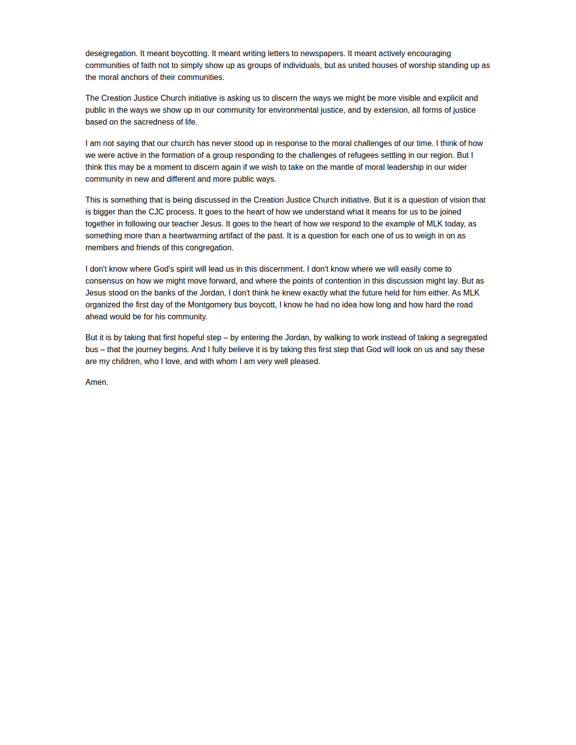desegregation. It meant boycotting. It meant writing letters to newspapers. It meant actively encouraging communities of faith not to simply show up as groups of individuals, but as united houses of worship standing up as the moral anchors of their communities.
The Creation Justice Church initiative is asking us to discern the ways we might be more visible and explicit and public in the ways we show up in our community for environmental justice, and by extension, all forms of justice based on the sacredness of life.
I am not saying that our church has never stood up in response to the moral challenges of our time. I think of how we were active in the formation of a group responding to the challenges of refugees settling in our region. But I think this may be a moment to discern again if we wish to take on the mantle of moral leadership in our wider community in new and different and more public ways.
This is something that is being discussed in the Creation Justice Church initiative. But it is a question of vision that is bigger than the CJC process. It goes to the heart of how we understand what it means for us to be joined together in following our teacher Jesus. It goes to the heart of how we respond to the example of MLK today, as something more than a heartwarming artifact of the past. It is a question for each one of us to weigh in on as members and friends of this congregation.
I don't know where God's spirit will lead us in this discernment. I don't know where we will easily come to consensus on how we might move forward, and where the points of contention in this discussion might lay. But as Jesus stood on the banks of the Jordan, I don't think he knew exactly what the future held for him either. As MLK organized the first day of the Montgomery bus boycott, I know he had no idea how long and how hard the road ahead would be for his community.
But it is by taking that first hopeful step – by entering the Jordan, by walking to work instead of taking a segregated bus – that the journey begins. And I fully believe it is by taking this first step that God will look on us and say these are my children, who I love, and with whom I am very well pleased.
Amen.